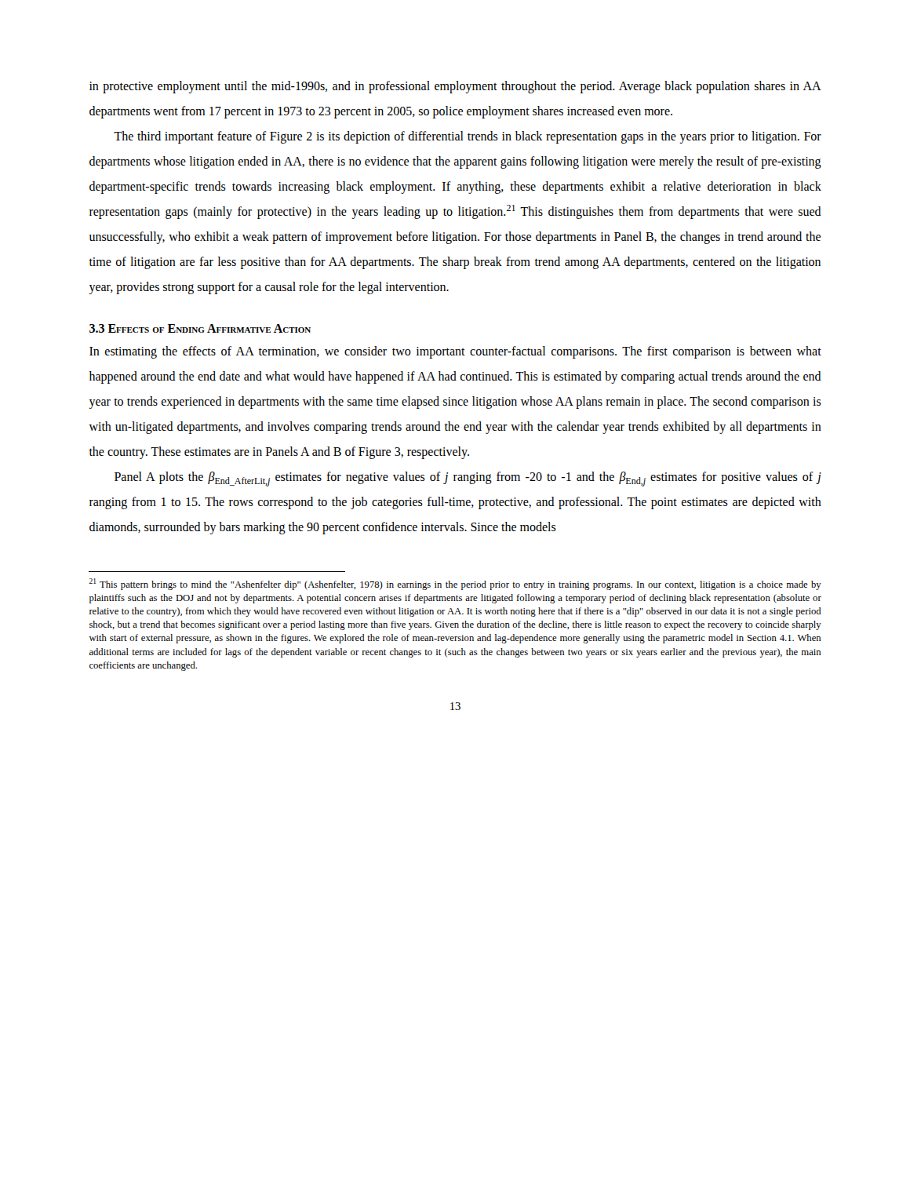in protective employment until the mid-1990s, and in professional employment throughout the period. Average black population shares in AA departments went from 17 percent in 1973 to 23 percent in 2005, so police employment shares increased even more.
The third important feature of Figure 2 is its depiction of differential trends in black representation gaps in the years prior to litigation. For departments whose litigation ended in AA, there is no evidence that the apparent gains following litigation were merely the result of pre-existing department-specific trends towards increasing black employment. If anything, these departments exhibit a relative deterioration in black representation gaps (mainly for protective) in the years leading up to litigation.21 This distinguishes them from departments that were sued unsuccessfully, who exhibit a weak pattern of improvement before litigation. For those departments in Panel B, the changes in trend around the time of litigation are far less positive than for AA departments. The sharp break from trend among AA departments, centered on the litigation year, provides strong support for a causal role for the legal intervention.
3.3 Effects of Ending Affirmative Action
In estimating the effects of AA termination, we consider two important counter-factual comparisons. The first comparison is between what happened around the end date and what would have happened if AA had continued. This is estimated by comparing actual trends around the end year to trends experienced in departments with the same time elapsed since litigation whose AA plans remain in place. The second comparison is with un-litigated departments, and involves comparing trends around the end year with the calendar year trends exhibited by all departments in the country. These estimates are in Panels A and B of Figure 3, respectively.
Panel A plots the βEnd_AfterLit,j estimates for negative values of j ranging from -20 to -1 and the βEnd,j estimates for positive values of j ranging from 1 to 15. The rows correspond to the job categories full-time, protective, and professional. The point estimates are depicted with diamonds, surrounded by bars marking the 90 percent confidence intervals. Since the models
21 This pattern brings to mind the "Ashenfelter dip" (Ashenfelter, 1978) in earnings in the period prior to entry in training programs. In our context, litigation is a choice made by plaintiffs such as the DOJ and not by departments. A potential concern arises if departments are litigated following a temporary period of declining black representation (absolute or relative to the country), from which they would have recovered even without litigation or AA. It is worth noting here that if there is a "dip" observed in our data it is not a single period shock, but a trend that becomes significant over a period lasting more than five years. Given the duration of the decline, there is little reason to expect the recovery to coincide sharply with start of external pressure, as shown in the figures. We explored the role of mean-reversion and lag-dependence more generally using the parametric model in Section 4.1. When additional terms are included for lags of the dependent variable or recent changes to it (such as the changes between two years or six years earlier and the previous year), the main coefficients are unchanged.
13